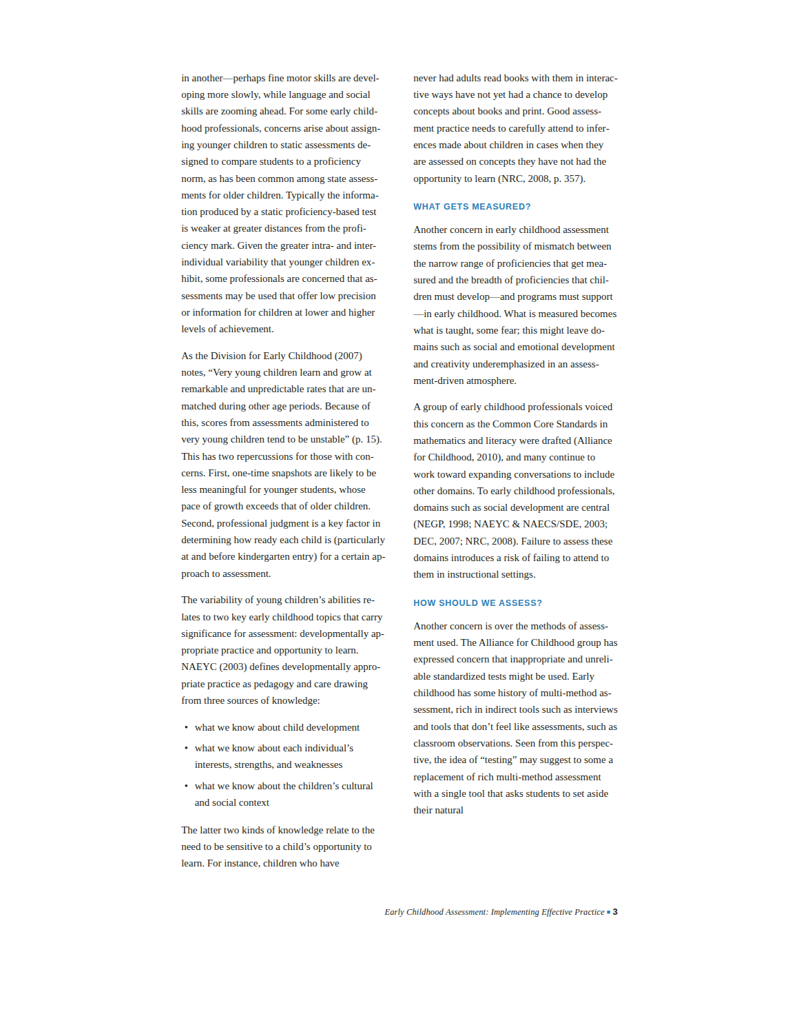in another—perhaps fine motor skills are developing more slowly, while language and social skills are zooming ahead. For some early childhood professionals, concerns arise about assigning younger children to static assessments designed to compare students to a proficiency norm, as has been common among state assessments for older children. Typically the information produced by a static proficiency-based test is weaker at greater distances from the proficiency mark. Given the greater intra- and inter-individual variability that younger children exhibit, some professionals are concerned that assessments may be used that offer low precision or information for children at lower and higher levels of achievement.
As the Division for Early Childhood (2007) notes, “Very young children learn and grow at remarkable and unpredictable rates that are unmatched during other age periods. Because of this, scores from assessments administered to very young children tend to be unstable” (p. 15). This has two repercussions for those with concerns. First, one-time snapshots are likely to be less meaningful for younger students, whose pace of growth exceeds that of older children. Second, professional judgment is a key factor in determining how ready each child is (particularly at and before kindergarten entry) for a certain approach to assessment.
The variability of young children’s abilities relates to two key early childhood topics that carry significance for assessment: developmentally appropriate practice and opportunity to learn. NAEYC (2003) defines developmentally appropriate practice as pedagogy and care drawing from three sources of knowledge:
what we know about child development
what we know about each individual’s interests, strengths, and weaknesses
what we know about the children’s cultural and social context
The latter two kinds of knowledge relate to the need to be sensitive to a child’s opportunity to learn. For instance, children who have
never had adults read books with them in interactive ways have not yet had a chance to develop concepts about books and print. Good assessment practice needs to carefully attend to inferences made about children in cases when they are assessed on concepts they have not had the opportunity to learn (NRC, 2008, p. 357).
What gets measured?
Another concern in early childhood assessment stems from the possibility of mismatch between the narrow range of proficiencies that get measured and the breadth of proficiencies that children must develop—and programs must support—in early childhood. What is measured becomes what is taught, some fear; this might leave domains such as social and emotional development and creativity underemphasized in an assessment-driven atmosphere.
A group of early childhood professionals voiced this concern as the Common Core Standards in mathematics and literacy were drafted (Alliance for Childhood, 2010), and many continue to work toward expanding conversations to include other domains. To early childhood professionals, domains such as social development are central (NEGP, 1998; NAEYC & NAECS/SDE, 2003; DEC, 2007; NRC, 2008). Failure to assess these domains introduces a risk of failing to attend to them in instructional settings.
How should we assess?
Another concern is over the methods of assessment used. The Alliance for Childhood group has expressed concern that inappropriate and unreliable standardized tests might be used. Early childhood has some history of multi-method assessment, rich in indirect tools such as interviews and tools that don’t feel like assessments, such as classroom observations. Seen from this perspective, the idea of “testing” may suggest to some a replacement of rich multi-method assessment with a single tool that asks students to set aside their natural
Early Childhood Assessment: Implementing Effective Practice■3